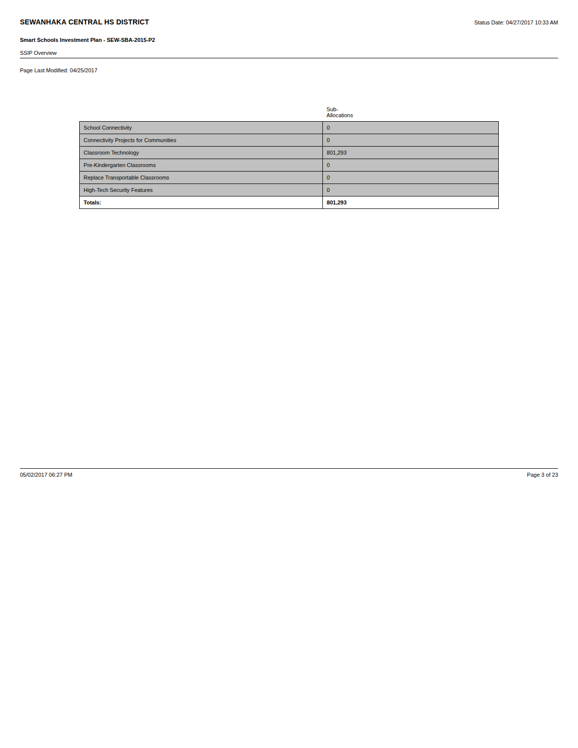SEWANHAKA CENTRAL HS DISTRICT
Status Date: 04/27/2017 10:33 AM
Smart Schools Investment Plan - SEW-SBA-2015-P2
SSIP Overview
Page Last Modified: 04/25/2017
| | Sub- Allocations |
| School Connectivity | 0 |
| Connectivity Projects for Communities | 0 |
| Classroom Technology | 801,293 |
| Pre-Kindergarten Classrooms | 0 |
| Replace Transportable Classrooms | 0 |
| High-Tech Security Features | 0 |
| Totals: | 801,293 |
05/02/2017 06:27 PM
Page 3 of 23